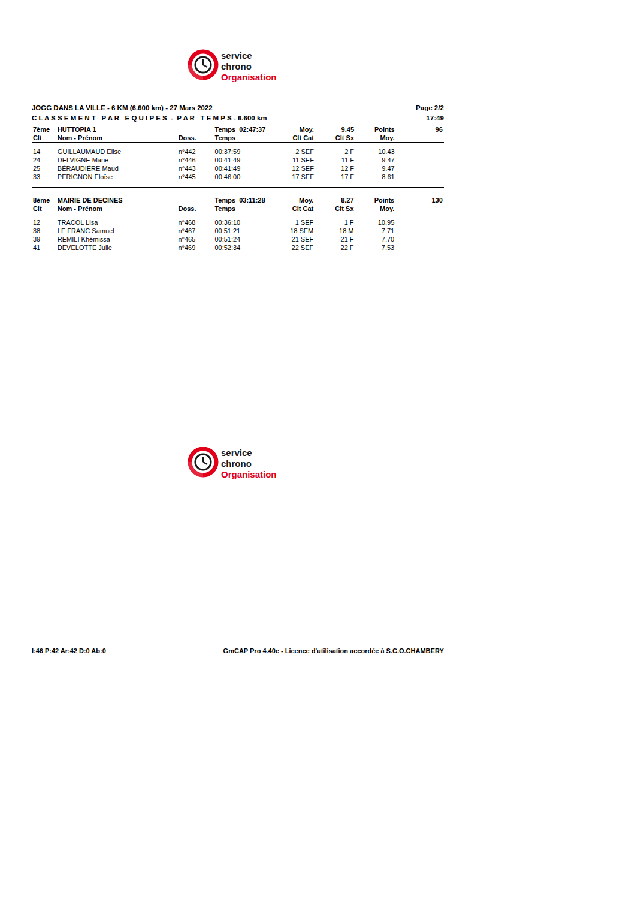service chrono Organisation
JOGG DANS LA VILLE - 6 KM (6.600 km) - 27 Mars 2022
C L A S S E M E N T P A R E Q U I P E S - P A R T E M P S - 6.600 km
Page 2/2
17:49
| 7ème | HUTTOPIA 1 | | Temps 02:47:37 | Moy. | 9.45 | Points | 96 |
| Clt | Nom - Prénom | Doss. | Temps | Clt Cat | Clt Sx | Moy. | |
| 14 | GUILLAUMAUD Elise | n°442 | 00:37:59 | 2 SEF | 2 F | 10.43 | |
| 24 | DELVIGNE Marie | n°446 | 00:41:49 | 11 SEF | 11 F | 9.47 | |
| 25 | BÉRAUDIÈRE Maud | n°443 | 00:41:49 | 12 SEF | 12 F | 9.47 | |
| 33 | PERIGNON Eloïse | n°445 | 00:46:00 | 17 SEF | 17 F | 8.61 | |
| 8ème | MAIRIE DE DECINES | | Temps 03:11:28 | Moy. | 8.27 | Points | 130 |
| Clt | Nom - Prénom | Doss. | Temps | Clt Cat | Clt Sx | Moy. | |
| 12 | TRACOL Lisa | n°468 | 00:36:10 | 1 SEF | 1 F | 10.95 | |
| 38 | LE FRANC Samuel | n°467 | 00:51:21 | 18 SEM | 18 M | 7.71 | |
| 39 | REMILI Khémissa | n°465 | 00:51:24 | 21 SEF | 21 F | 7.70 | |
| 41 | DEVELOTTE Julie | n°469 | 00:52:34 | 22 SEF | 22 F | 7.53 | |
service chrono Organisation
I:46 P:42 Ar:42 D:0 Ab:0
GmCAP Pro 4.40e - Licence d'utilisation accordée à S.C.O.CHAMBERY